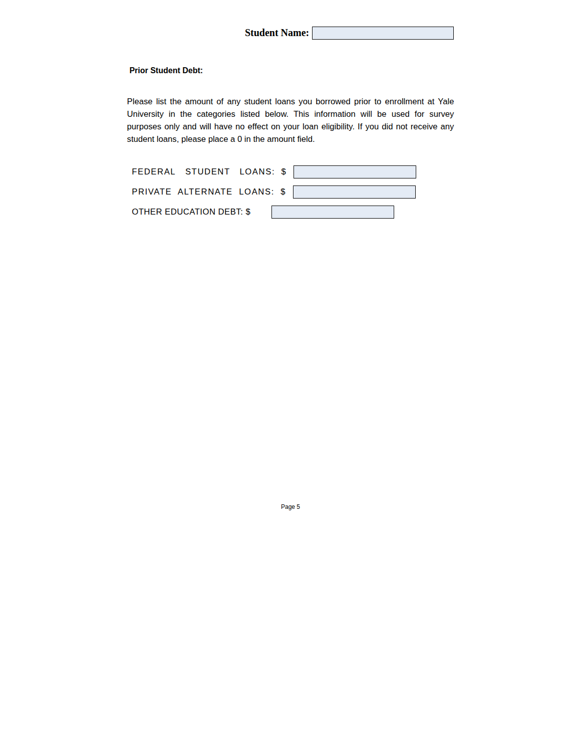Student Name:
Prior Student Debt:
Please list the amount of any student loans you borrowed prior to enrollment at Yale University in the categories listed below. This information will be used for survey purposes only and will have no effect on your loan eligibility. If you did not receive any student loans, please place a 0 in the amount field.
FEDERAL STUDENT LOANS: $
PRIVATE ALTERNATE LOANS: $
OTHER EDUCATION DEBT: $
Page 5